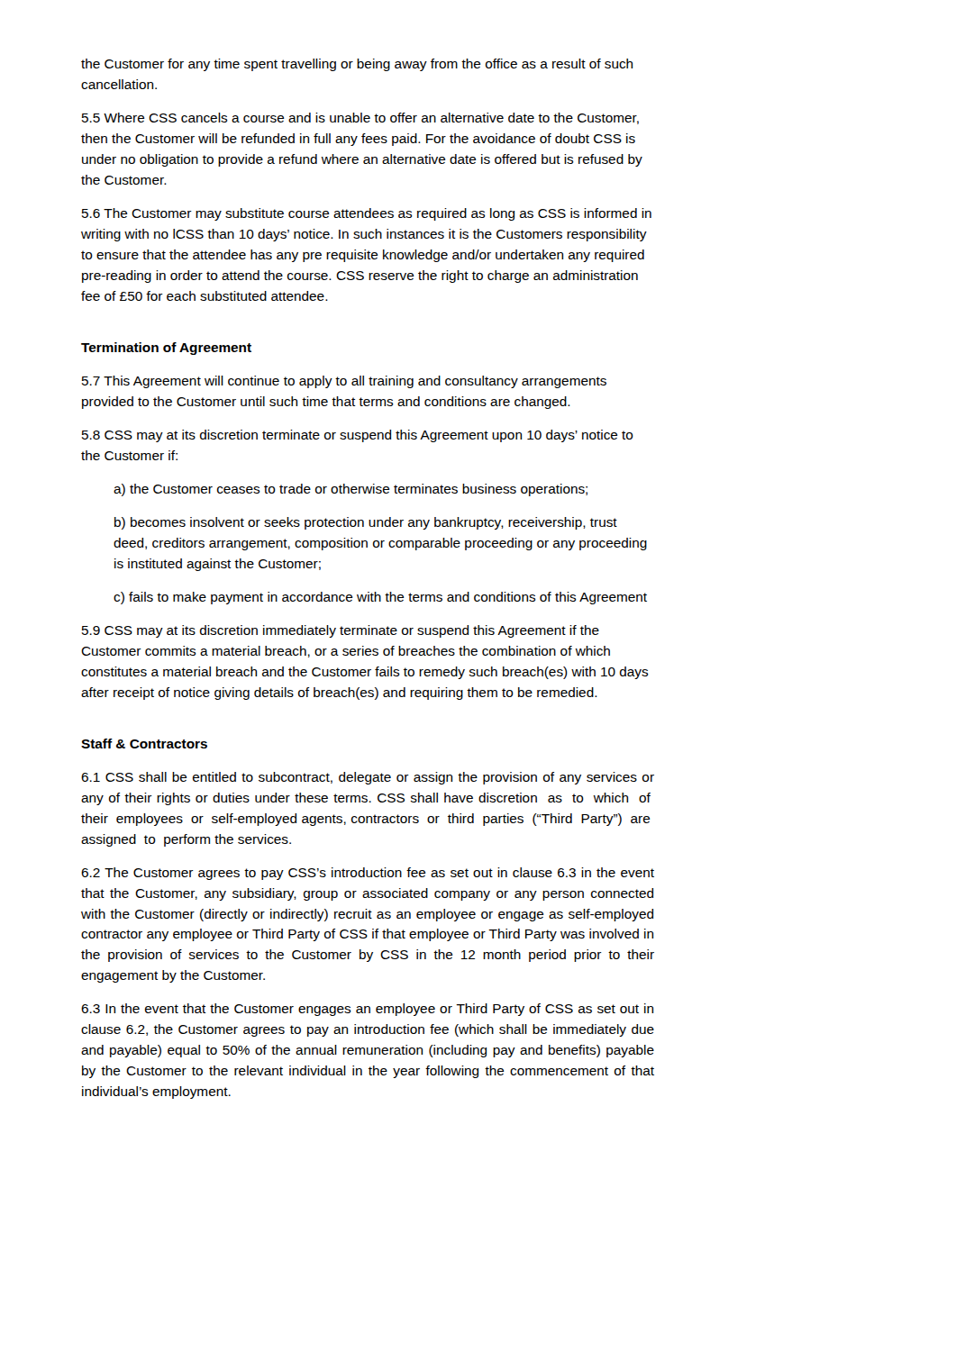the Customer for any time spent travelling or being away from the office as a result of such cancellation.
5.5 Where CSS cancels a course and is unable to offer an alternative date to the Customer, then the Customer will be refunded in full any fees paid. For the avoidance of doubt CSS is under no obligation to provide a refund where an alternative date is offered but is refused by the Customer.
5.6 The Customer may substitute course attendees as required as long as CSS is informed in writing with no lCSS than 10 days’ notice. In such instances it is the Customers responsibility to ensure that the attendee has any pre requisite knowledge and/or undertaken any required pre-reading in order to attend the course. CSS reserve the right to charge an administration fee of £50 for each substituted attendee.
Termination of Agreement
5.7 This Agreement will continue to apply to all training and consultancy arrangements provided to the Customer until such time that terms and conditions are changed.
5.8 CSS may at its discretion terminate or suspend this Agreement upon 10 days’ notice to the Customer if:
a) the Customer ceases to trade or otherwise terminates business operations;
b) becomes insolvent or seeks protection under any bankruptcy, receivership, trust deed, creditors arrangement, composition or comparable proceeding or any proceeding is instituted against the Customer;
c) fails to make payment in accordance with the terms and conditions of this Agreement
5.9 CSS may at its discretion immediately terminate or suspend this Agreement if the Customer commits a material breach, or a series of breaches the combination of which constitutes a material breach and the Customer fails to remedy such breach(es) with 10 days after receipt of notice giving details of breach(es) and requiring them to be remedied.
Staff & Contractors
6.1 CSS shall be entitled to subcontract, delegate or assign the provision of any services or any of their rights or duties under these terms. CSS shall have discretion as to which of their employees or self-employed agents, contractors or third parties (“Third Party”) are assigned to perform the services.
6.2 The Customer agrees to pay CSS’s introduction fee as set out in clause 6.3 in the event that the Customer, any subsidiary, group or associated company or any person connected with the Customer (directly or indirectly) recruit as an employee or engage as self-employed contractor any employee or Third Party of CSS if that employee or Third Party was involved in the provision of services to the Customer by CSS in the 12 month period prior to their engagement by the Customer.
6.3 In the event that the Customer engages an employee or Third Party of CSS as set out in clause 6.2, the Customer agrees to pay an introduction fee (which shall be immediately due and payable) equal to 50% of the annual remuneration (including pay and benefits) payable by the Customer to the relevant individual in the year following the commencement of that individual’s employment.